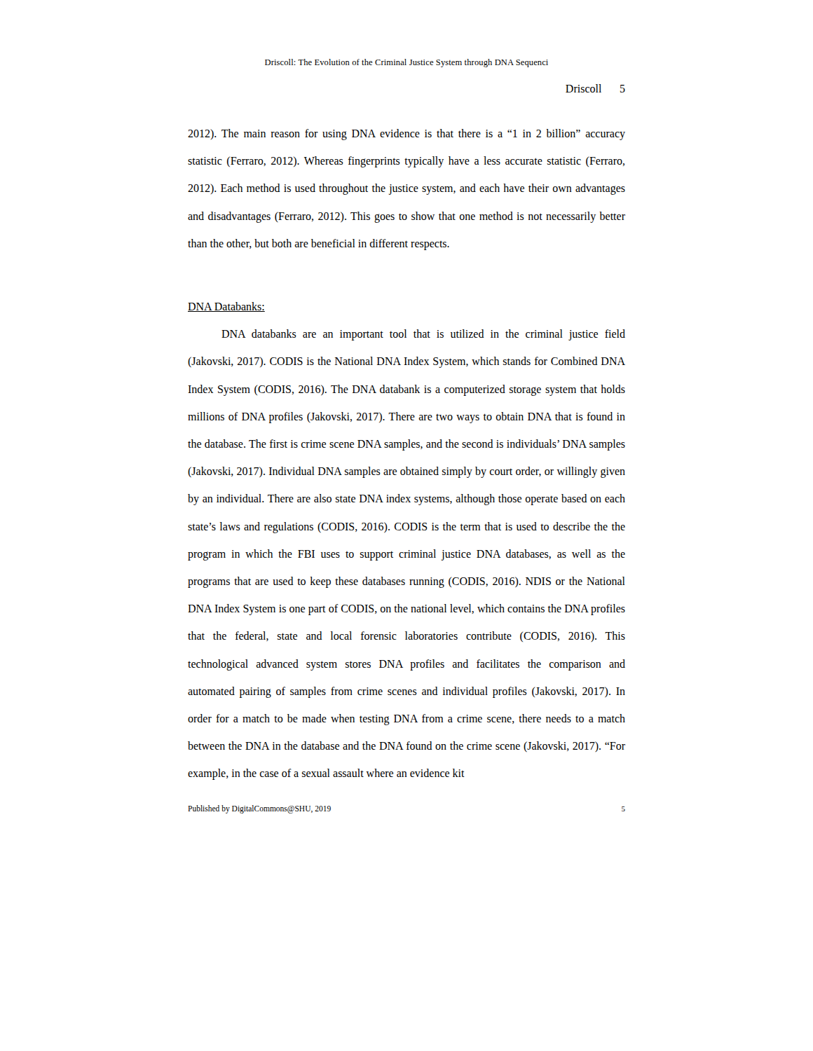Driscoll: The Evolution of the Criminal Justice System through DNA Sequenci
Driscoll5
2012). The main reason for using DNA evidence is that there is a “1 in 2 billion” accuracy statistic (Ferraro, 2012). Whereas fingerprints typically have a less accurate statistic (Ferraro, 2012). Each method is used throughout the justice system, and each have their own advantages and disadvantages (Ferraro, 2012). This goes to show that one method is not necessarily better than the other, but both are beneficial in different respects.
DNA Databanks:
DNA databanks are an important tool that is utilized in the criminal justice field (Jakovski, 2017). CODIS is the National DNA Index System, which stands for Combined DNA Index System (CODIS, 2016). The DNA databank is a computerized storage system that holds millions of DNA profiles (Jakovski, 2017). There are two ways to obtain DNA that is found in the database. The first is crime scene DNA samples, and the second is individuals’ DNA samples (Jakovski, 2017). Individual DNA samples are obtained simply by court order, or willingly given by an individual. There are also state DNA index systems, although those operate based on each state’s laws and regulations (CODIS, 2016). CODIS is the term that is used to describe the the program in which the FBI uses to support criminal justice DNA databases, as well as the programs that are used to keep these databases running (CODIS, 2016). NDIS or the National DNA Index System is one part of CODIS, on the national level, which contains the DNA profiles that the federal, state and local forensic laboratories contribute (CODIS, 2016). This technological advanced system stores DNA profiles and facilitates the comparison and automated pairing of samples from crime scenes and individual profiles (Jakovski, 2017). In order for a match to be made when testing DNA from a crime scene, there needs to a match between the DNA in the database and the DNA found on the crime scene (Jakovski, 2017). “For example, in the case of a sexual assault where an evidence kit
Published by DigitalCommons@SHU, 2019
5